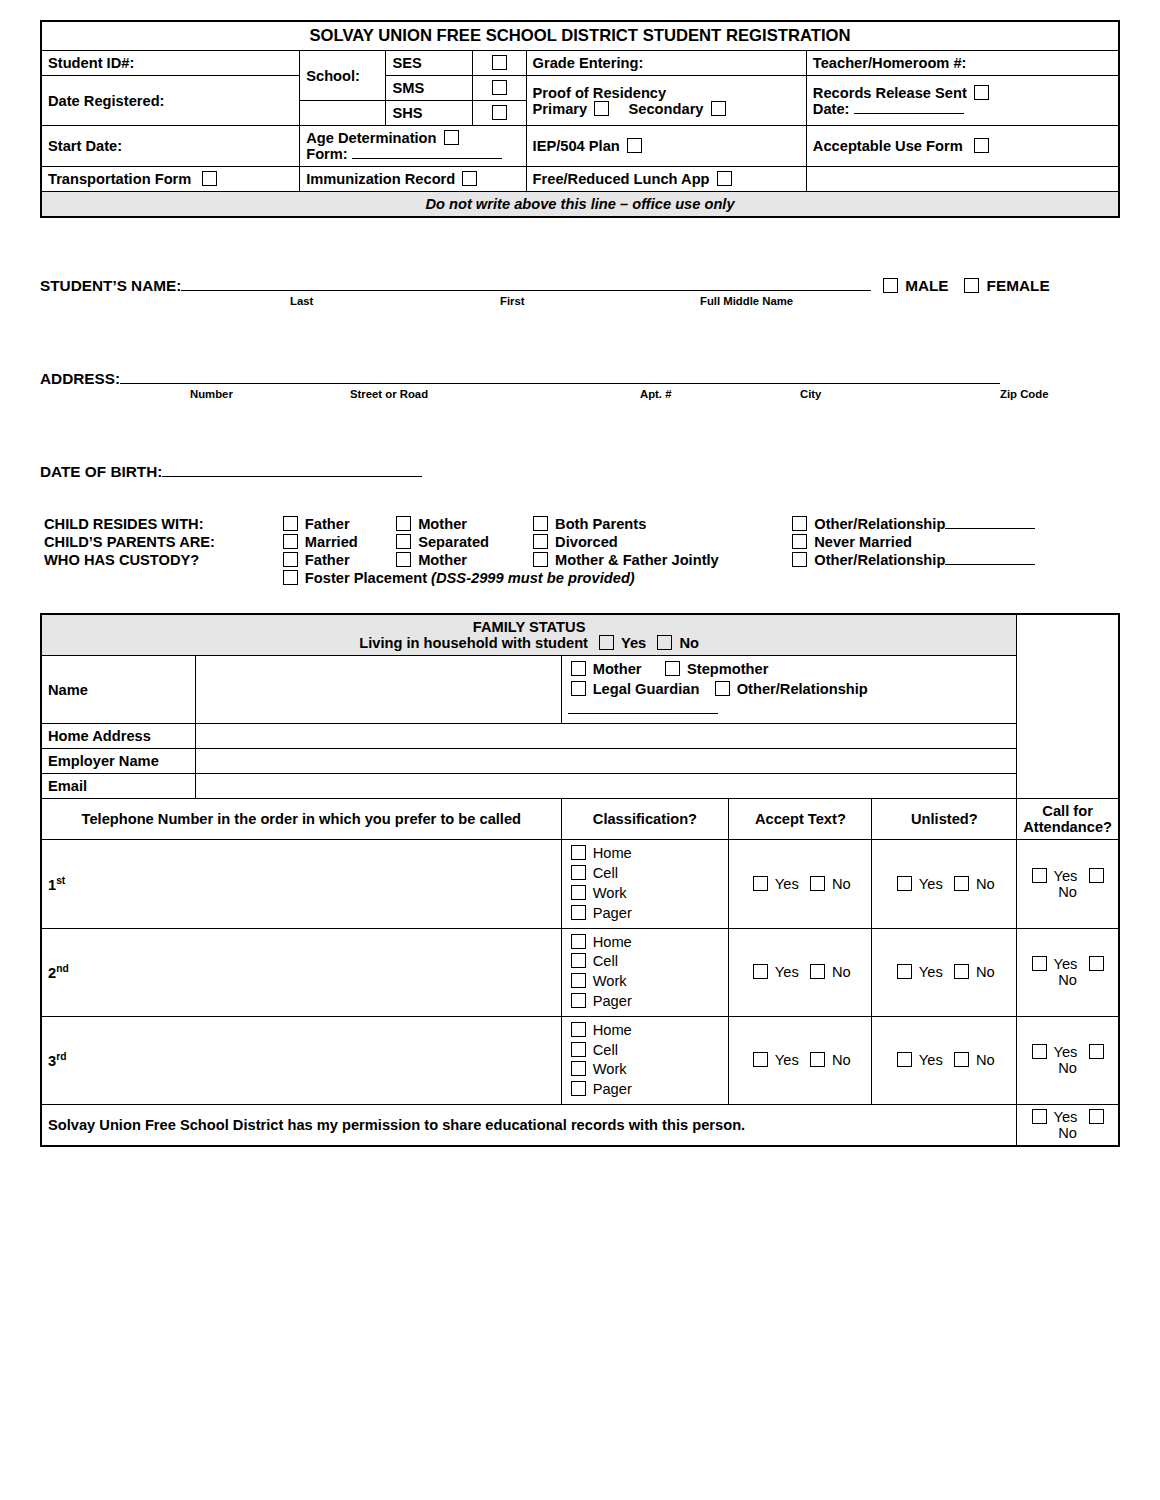| SOLVAY UNION FREE SCHOOL DISTRICT STUDENT REGISTRATION |
| Student ID#: | School: | SES | | Grade Entering: | Teacher/Homeroom #: |
| Date Registered: | SMS | | Proof of Residency Primary Secondary | Records Release Sent Date: |
| | SHS | |
| Start Date: | Age Determination Form: | IEP/504 Plan | Acceptable Use Form |
| Transportation Form | Immunization Record | Free/Reduced Lunch App | |
| Do not write above this line – office use only |
STUDENT’S NAME: MALE FEMALE
Last First Full Middle Name
ADDRESS:
Number Street or Road Apt. # City Zip Code
DATE OF BIRTH:
| CHILD RESIDES WITH: | Father | Mother | Both Parents | Other/Relationship |
| CHILD’S PARENTS ARE: | Married | Separated | Divorced | Never Married |
| WHO HAS CUSTODY? | Father | Mother | Mother & Father Jointly | Other/Relationship |
| | Foster Placement (DSS-2999 must be provided) |
| FAMILY STATUS Living in household with student Yes No |
| Name | | Mother Stepmother Legal Guardian Other/Relationship |
| Home Address | |
| Employer Name | |
| Email | |
| Telephone Number in the order in which you prefer to be called | Classification? | Accept Text? | Unlisted? | Call for Attendance? |
| 1 st | Home Cell Work Pager | Yes No | Yes No | Yes No |
| 2 nd | Home Cell Work Pager | Yes No | Yes No | Yes No |
| 3 rd | Home Cell Work Pager | Yes No | Yes No | Yes No |
| Solvay Union Free School District has my permission to share educational records with this person. | Yes No |